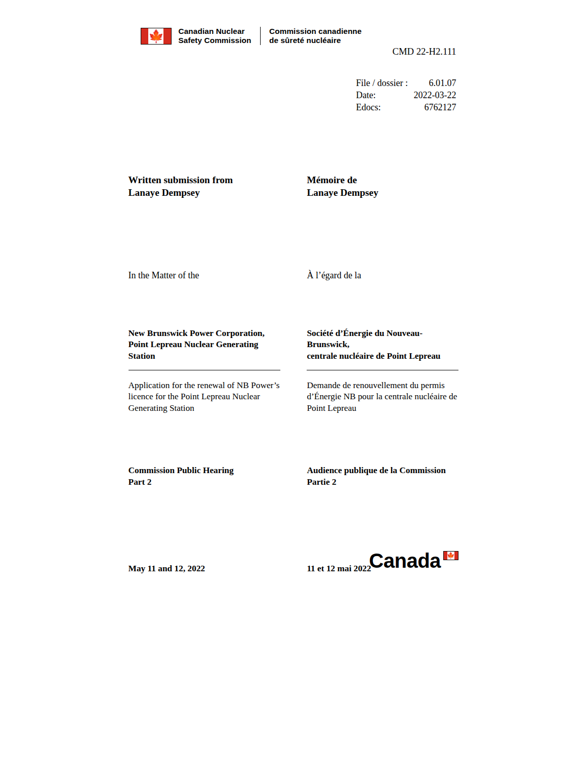🍁
Canadian Nuclear
Safety Commission
Commission canadienne
de sûreté nucléaire
CMD 22-H2.111
| File / dossier : | 6.01.07 |
| Date: | 2022-03-22 |
| Edocs: | 6762127 |
Written submission from
Lanaye Dempsey
In the Matter of the
New Brunswick Power Corporation,
Point Lepreau Nuclear Generating Station
Application for the renewal of NB Power’s licence for the Point Lepreau Nuclear Generating Station
Commission Public Hearing
Part 2
May 11 and 12, 2022
Mémoire de
Lanaye Dempsey
À l’égard de la
Société d’Énergie du Nouveau-Brunswick,
centrale nucléaire de Point Lepreau
Demande de renouvellement du permis d’Énergie NB pour la centrale nucléaire de Point Lepreau
Audience publique de la Commission
Partie 2
11 et 12 mai 2022
Canada 🍁